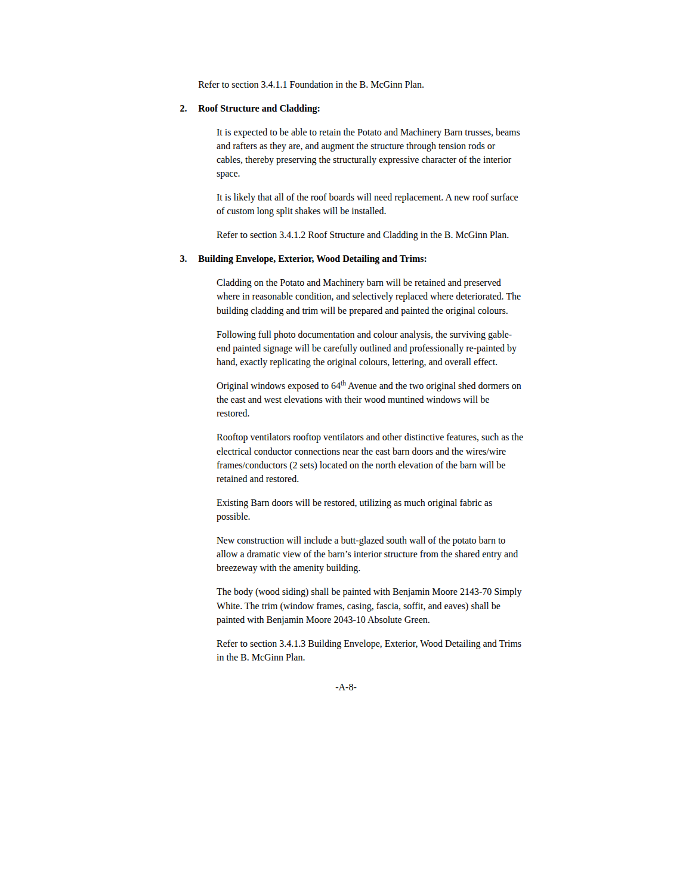Refer to section 3.4.1.1 Foundation in the B. McGinn Plan.
2.
Roof Structure and Cladding:
It is expected to be able to retain the Potato and Machinery Barn trusses, beams and rafters as they are, and augment the structure through tension rods or cables, thereby preserving the structurally expressive character of the interior space.
It is likely that all of the roof boards will need replacement. A new roof surface of custom long split shakes will be installed.
Refer to section 3.4.1.2 Roof Structure and Cladding in the B. McGinn Plan.
3.
Building Envelope, Exterior, Wood Detailing and Trims:
Cladding on the Potato and Machinery barn will be retained and preserved where in reasonable condition, and selectively replaced where deteriorated. The building cladding and trim will be prepared and painted the original colours.
Following full photo documentation and colour analysis, the surviving gable-end painted signage will be carefully outlined and professionally re-painted by hand, exactly replicating the original colours, lettering, and overall effect.
Original windows exposed to 64th Avenue and the two original shed dormers on the east and west elevations with their wood muntined windows will be restored.
Rooftop ventilators rooftop ventilators and other distinctive features, such as the electrical conductor connections near the east barn doors and the wires/wire frames/conductors (2 sets) located on the north elevation of the barn will be retained and restored.
Existing Barn doors will be restored, utilizing as much original fabric as possible.
New construction will include a butt-glazed south wall of the potato barn to allow a dramatic view of the barn’s interior structure from the shared entry and breezeway with the amenity building.
The body (wood siding) shall be painted with Benjamin Moore 2143-70 Simply White. The trim (window frames, casing, fascia, soffit, and eaves) shall be painted with Benjamin Moore 2043-10 Absolute Green.
Refer to section 3.4.1.3 Building Envelope, Exterior, Wood Detailing and Trims in the B. McGinn Plan.
-A-8-